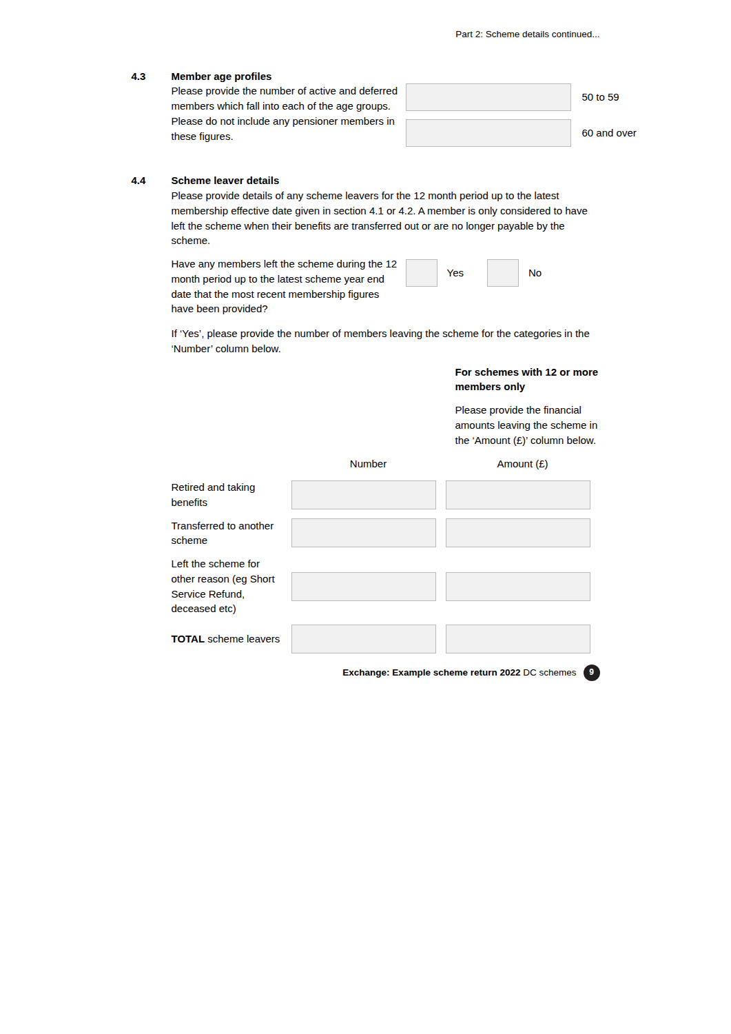Part 2: Scheme details continued...
4.3
Member age profiles
Please provide the number of active and deferred members which fall into each of the age groups. Please do not include any pensioner members in these figures.
50 to 59
60 and over
4.4
Scheme leaver details
Please provide details of any scheme leavers for the 12 month period up to the latest membership effective date given in section 4.1 or 4.2. A member is only considered to have left the scheme when their benefits are transferred out or are no longer payable by the scheme.
Have any members left the scheme during the 12 month period up to the latest scheme year end date that the most recent membership figures have been provided?
Yes
No
If ‘Yes’, please provide the number of members leaving the scheme for the categories in the ‘Number’ column below.
For schemes with 12 or more members only
Please provide the financial amounts leaving the scheme in the ‘Amount (£)’ column below.
| | Number | Amount (£) |
| --- | --- | --- |
| Retired and taking benefits | | |
| Transferred to another scheme | | |
| Left the scheme for other reason (eg Short Service Refund, deceased etc) | | |
| TOTAL scheme leavers | | |
Exchange: Example scheme return 2022 DC schemes 9